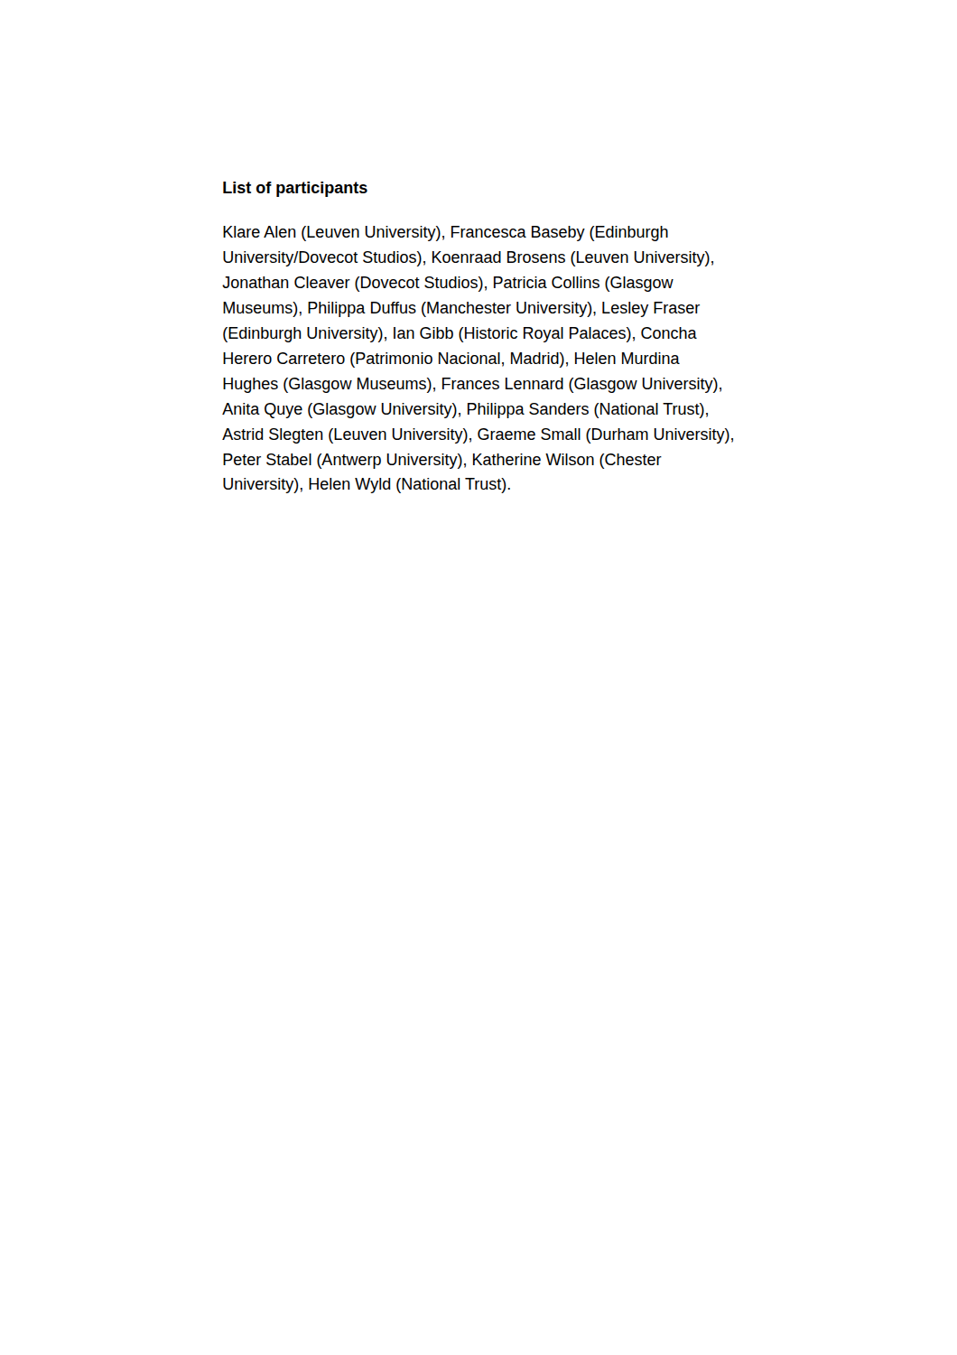List of participants
Klare Alen (Leuven University), Francesca Baseby (Edinburgh University/Dovecot Studios), Koenraad Brosens (Leuven University), Jonathan Cleaver (Dovecot Studios), Patricia Collins (Glasgow Museums), Philippa Duffus (Manchester University), Lesley Fraser (Edinburgh University), Ian Gibb (Historic Royal Palaces), Concha Herero Carretero (Patrimonio Nacional, Madrid), Helen Murdina Hughes (Glasgow Museums), Frances Lennard (Glasgow University), Anita Quye (Glasgow University), Philippa Sanders (National Trust), Astrid Slegten (Leuven University), Graeme Small (Durham University), Peter Stabel (Antwerp University), Katherine Wilson (Chester University), Helen Wyld (National Trust).